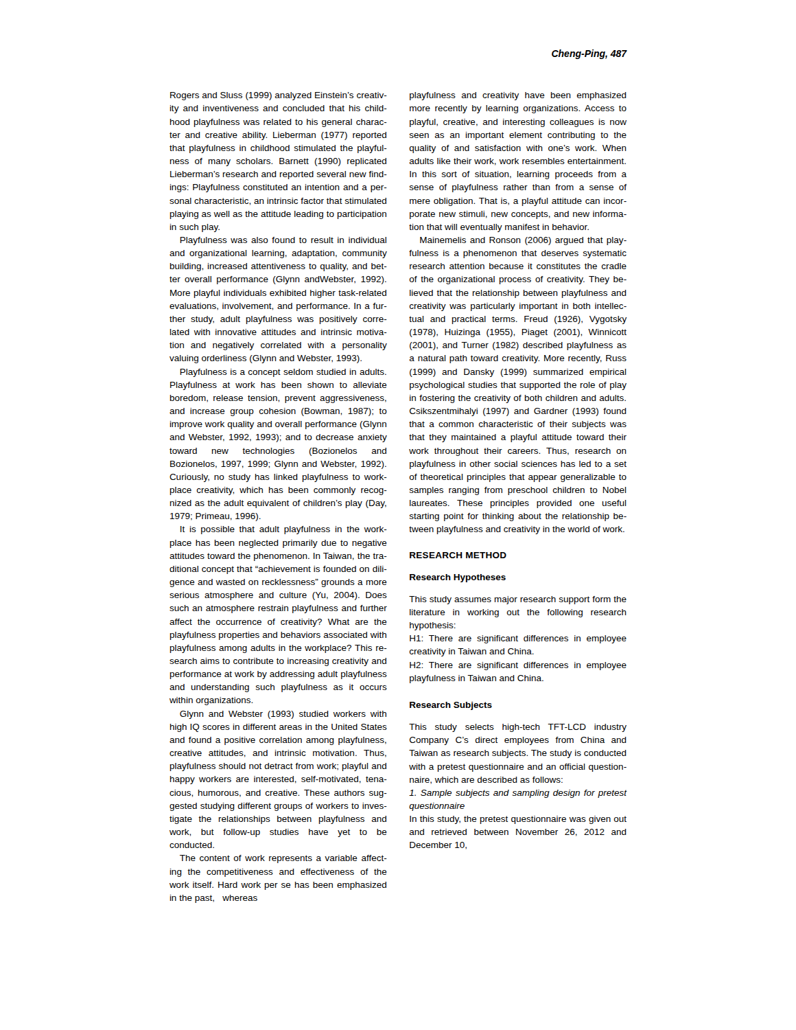Cheng-Ping, 487
Rogers and Sluss (1999) analyzed Einstein’s creativity and inventiveness and concluded that his childhood playfulness was related to his general character and creative ability. Lieberman (1977) reported that playfulness in childhood stimulated the playfulness of many scholars. Barnett (1990) replicated Lieberman’s research and reported several new findings: Playfulness constituted an intention and a personal characteristic, an intrinsic factor that stimulated playing as well as the attitude leading to participation in such play.
Playfulness was also found to result in individual and organizational learning, adaptation, community building, increased attentiveness to quality, and better overall performance (Glynn andWebster, 1992). More playful individuals exhibited higher task-related evaluations, involvement, and performance. In a further study, adult playfulness was positively correlated with innovative attitudes and intrinsic motivation and negatively correlated with a personality valuing orderliness (Glynn and Webster, 1993).
Playfulness is a concept seldom studied in adults. Playfulness at work has been shown to alleviate boredom, release tension, prevent aggressiveness, and increase group cohesion (Bowman, 1987); to improve work quality and overall performance (Glynn and Webster, 1992, 1993); and to decrease anxiety toward new technologies (Bozionelos and Bozionelos, 1997, 1999; Glynn and Webster, 1992). Curiously, no study has linked playfulness to workplace creativity, which has been commonly recognized as the adult equivalent of children’s play (Day, 1979; Primeau, 1996).
It is possible that adult playfulness in the workplace has been neglected primarily due to negative attitudes toward the phenomenon. In Taiwan, the traditional concept that “achievement is founded on diligence and wasted on recklessness” grounds a more serious atmosphere and culture (Yu, 2004). Does such an atmosphere restrain playfulness and further affect the occurrence of creativity? What are the playfulness properties and behaviors associated with playfulness among adults in the workplace? This research aims to contribute to increasing creativity and performance at work by addressing adult playfulness and understanding such playfulness as it occurs within organizations.
Glynn and Webster (1993) studied workers with high IQ scores in different areas in the United States and found a positive correlation among playfulness, creative attitudes, and intrinsic motivation. Thus, playfulness should not detract from work; playful and happy workers are interested, self-motivated, tenacious, humorous, and creative. These authors suggested studying different groups of workers to investigate the relationships between playfulness and work, but follow-up studies have yet to be conducted.
The content of work represents a variable affecting the competitiveness and effectiveness of the work itself. Hard work per se has been emphasized in the past, whereas
playfulness and creativity have been emphasized more recently by learning organizations. Access to playful, creative, and interesting colleagues is now seen as an important element contributing to the quality of and satisfaction with one’s work. When adults like their work, work resembles entertainment. In this sort of situation, learning proceeds from a sense of playfulness rather than from a sense of mere obligation. That is, a playful attitude can incorporate new stimuli, new concepts, and new information that will eventually manifest in behavior.
Mainemelis and Ronson (2006) argued that playfulness is a phenomenon that deserves systematic research attention because it constitutes the cradle of the organizational process of creativity. They believed that the relationship between playfulness and creativity was particularly important in both intellectual and practical terms. Freud (1926), Vygotsky (1978), Huizinga (1955), Piaget (2001), Winnicott (2001), and Turner (1982) described playfulness as a natural path toward creativity. More recently, Russ (1999) and Dansky (1999) summarized empirical psychological studies that supported the role of play in fostering the creativity of both children and adults. Csikszentmihalyi (1997) and Gardner (1993) found that a common characteristic of their subjects was that they maintained a playful attitude toward their work throughout their careers. Thus, research on playfulness in other social sciences has led to a set of theoretical principles that appear generalizable to samples ranging from preschool children to Nobel laureates. These principles provided one useful starting point for thinking about the relationship between playfulness and creativity in the world of work.
Research Method
Research Hypotheses
This study assumes major research support form the literature in working out the following research hypothesis:
H1: There are significant differences in employee creativity in Taiwan and China.
H2: There are significant differences in employee playfulness in Taiwan and China.
Research Subjects
This study selects high-tech TFT-LCD industry Company C’s direct employees from China and Taiwan as research subjects. The study is conducted with a pretest questionnaire and an official questionnaire, which are described as follows:
1. Sample subjects and sampling design for pretest questionnaire
In this study, the pretest questionnaire was given out and retrieved between November 26, 2012 and December 10,